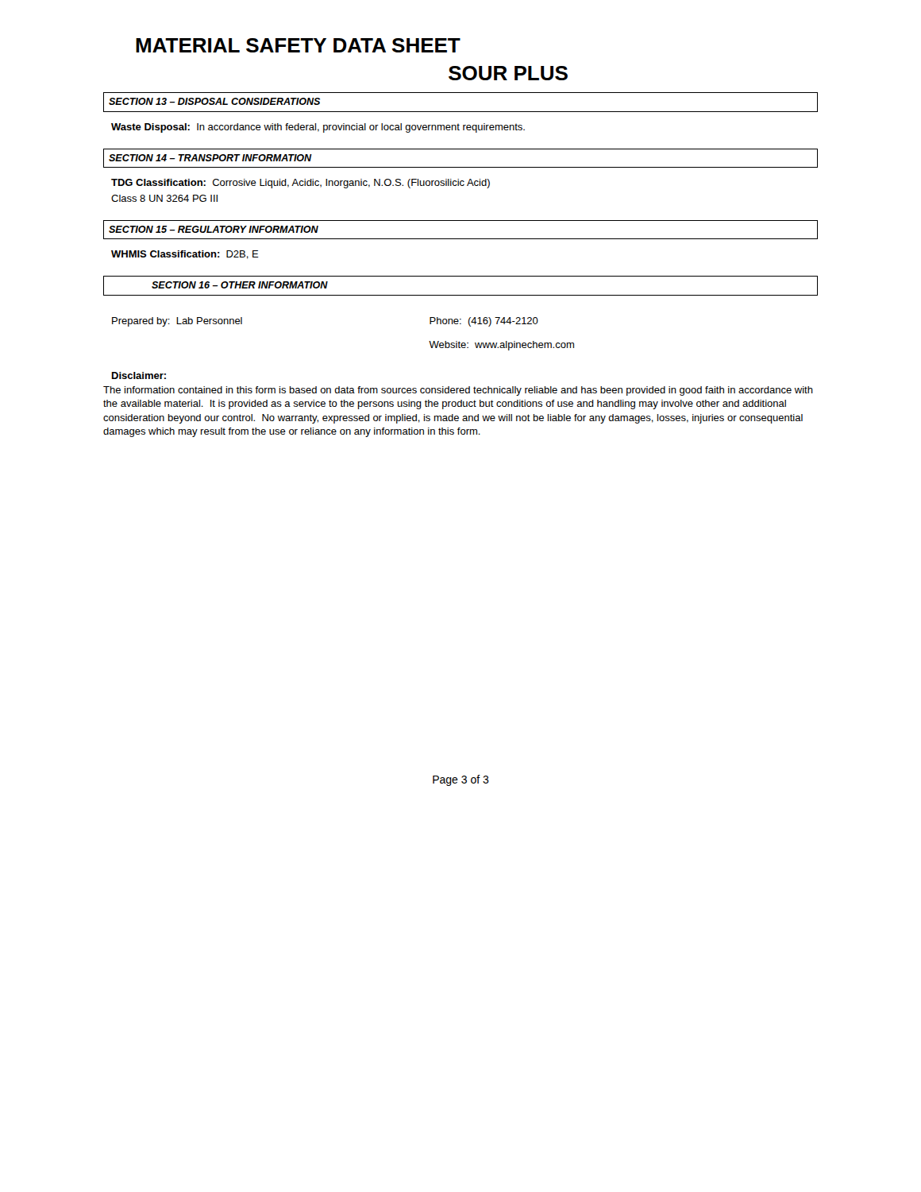MATERIAL SAFETY DATA SHEET
SOUR PLUS
SECTION 13 – DISPOSAL CONSIDERATIONS
Waste Disposal: In accordance with federal, provincial or local government requirements.
SECTION 14 – TRANSPORT INFORMATION
TDG Classification: Corrosive Liquid, Acidic, Inorganic, N.O.S. (Fluorosilicic Acid)
Class 8 UN 3264 PG III
SECTION 15 – REGULATORY INFORMATION
WHMIS Classification: D2B, E
SECTION 16 – OTHER INFORMATION
Prepared by: Lab Personnel
Phone: (416) 744-2120
Website: www.alpinechem.com
Disclaimer:
The information contained in this form is based on data from sources considered technically reliable and has been provided in good faith in accordance with the available material. It is provided as a service to the persons using the product but conditions of use and handling may involve other and additional consideration beyond our control. No warranty, expressed or implied, is made and we will not be liable for any damages, losses, injuries or consequential damages which may result from the use or reliance on any information in this form.
Page 3 of 3